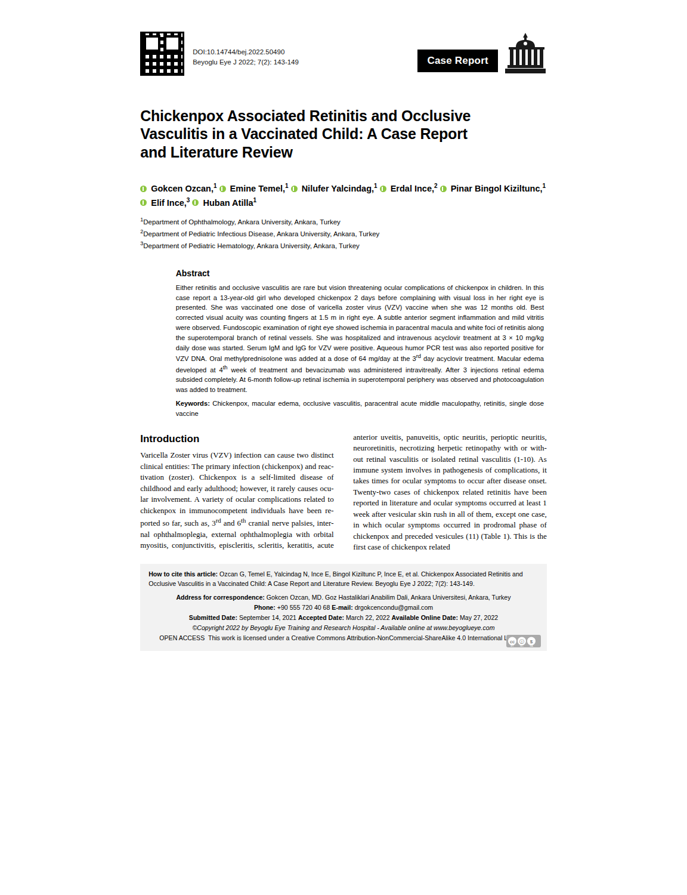DOI:10.14744/bej.2022.50490
Beyoglu Eye J 2022; 7(2): 143-149
Case Report
Chickenpox Associated Retinitis and Occlusive
Vasculitis in a Vaccinated Child: A Case Report
and Literature Review
Gokcen Ozcan,1 Emine Temel,1 Nilufer Yalcindag,1 Erdal Ince,2 Pinar Bingol Kiziltunc,1
Elif Ince,3 Huban Atilla1
1Department of Ophthalmology, Ankara University, Ankara, Turkey
2Department of Pediatric Infectious Disease, Ankara University, Ankara, Turkey
3Department of Pediatric Hematology, Ankara University, Ankara, Turkey
Abstract
Either retinitis and occlusive vasculitis are rare but vision threatening ocular complications of chickenpox in children. In this case report a 13-year-old girl who developed chickenpox 2 days before complaining with visual loss in her right eye is presented. She was vaccinated one dose of varicella zoster virus (VZV) vaccine when she was 12 months old. Best corrected visual acuity was counting fingers at 1.5 m in right eye. A subtle anterior segment inflammation and mild vitritis were observed. Fundoscopic examination of right eye showed ischemia in paracentral macula and white foci of retinitis along the superotemporal branch of retinal vessels. She was hospitalized and intravenous acyclovir treatment at 3 × 10 mg/kg daily dose was started. Serum IgM and IgG for VZV were positive. Aqueous humor PCR test was also reported positive for VZV DNA. Oral methylprednisolone was added at a dose of 64 mg/day at the 3rd day acyclovir treatment. Macular edema developed at 4th week of treatment and bevacizumab was administered intravitreally. After 3 injections retinal edema subsided completely. At 6-month follow-up retinal ischemia in superotemporal periphery was observed and photocoagulation was added to treatment.
Keywords: Chickenpox, macular edema, occlusive vasculitis, paracentral acute middle maculopathy, retinitis, single dose vaccine
Introduction
Varicella Zoster virus (VZV) infection can cause two distinct clinical entities: The primary infection (chickenpox) and reactivation (zoster). Chickenpox is a self-limited disease of childhood and early adulthood; however, it rarely causes ocular involvement. A variety of ocular complications related to chickenpox in immunocompetent individuals have been reported so far, such as, 3rd and 6th cranial nerve palsies, internal ophthalmoplegia, external ophthalmoplegia with orbital myositis, conjunctivitis, episcleritis, scleritis, keratitis, acute anterior uveitis, panuveitis, optic neuritis, perioptic neuritis, neuroretinitis, necrotizing herpetic retinopathy with or without retinal vasculitis or isolated retinal vasculitis (1-10). As immune system involves in pathogenesis of complications, it takes times for ocular symptoms to occur after disease onset. Twenty-two cases of chickenpox related retinitis have been reported in literature and ocular symptoms occurred at least 1 week after vesicular skin rush in all of them, except one case, in which ocular symptoms occurred in prodromal phase of chickenpox and preceded vesicules (11) (Table 1). This is the first case of chickenpox related
How to cite this article: Ozcan G, Temel E, Yalcindag N, Ince E, Bingol Kiziltunc P, Ince E, et al. Chickenpox Associated Retinitis and Occlusive Vasculitis in a Vaccinated Child: A Case Report and Literature Review. Beyoglu Eye J 2022; 7(2): 143-149.
Address for correspondence: Gokcen Ozcan, MD. Goz Hastaliklari Anabilim Dali, Ankara Universitesi, Ankara, Turkey
Phone: +90 555 720 40 68 E-mail: drgokcencondu@gmail.com
Submitted Date: September 14, 2021 Accepted Date: March 22, 2022 Available Online Date: May 27, 2022
©Copyright 2022 by Beyoglu Eye Training and Research Hospital - Available online at www.beyoglueye.com
OPEN ACCESS This work is licensed under a Creative Commons Attribution-NonCommercial-ShareAlike 4.0 International License.
cc ⓘ $ BY NC SA